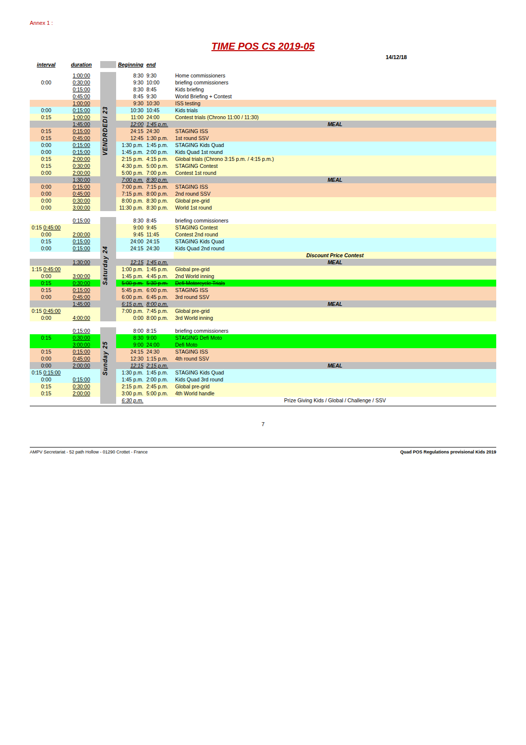Annex 1 :
TIME POS CS 2019-05
14/12/18
| interval | duration | | Beginning | end | |
| | 1:00:00 | VENDRDEDI 23 | 8:30 | 9:30 | Home commissioners |
| 0:00 | 0:30:00 | 9:30 | 10:00 | briefing commissioners |
| | 0:15:00 | 8:30 | 8:45 | Kids briefing |
| | 0:45:00 | 8:45 | 9:30 | World Briefing + Contest |
| | 1:00:00 | 9:30 | 10:30 | ISS testing |
| 0:00 | 0:15:00 | 10:30 | 10:45 | Kids trials |
| 0:15 | 1:00:00 | 11:00 | 24:00 | Contest trials (Chrono 11:00 / 11:30) |
| | 1:45:00 | 12:00 | 1:45 p.m. | MEAL |
| 0:15 | 0:15:00 | 24:15 | 24:30 | STAGING ISS |
| 0:15 | 0:45:00 | 12:45 | 1:30 p.m. | 1st round SSV |
| 0:00 | 0:15:00 | 1:30 p.m. | 1:45 p.m. | STAGING Kids Quad |
| 0:00 | 0:15:00 | 1:45 p.m. | 2:00 p.m. | Kids Quad 1st round |
| 0:15 | 2:00:00 | 2:15 p.m. | 4:15 p.m. | Global trials (Chrono 3:15 p.m. / 4:15 p.m.) |
| 0:15 | 0:30:00 | 4:30 p.m. | 5:00 p.m. | STAGING Contest |
| 0:00 | 2:00:00 | 5:00 p.m. | 7:00 p.m. | Contest 1st round |
| | 1:30:00 | 7:00 p.m. | 8:30 p.m. | MEAL |
| 0:00 | 0:15:00 | 7:00 p.m. | 7:15 p.m. | STAGING ISS |
| 0:00 | 0:45:00 | | 7:15 p.m. | 8:00 p.m. | 2nd round SSV |
| 0:00 | 0:30:00 | | 8:00 p.m. | 8:30 p.m. | Global pre-grid |
| 0:00 | 3:00:00 | | 11:30 p.m. | 8:30 p.m. | World 1st round |
| | 0:15:00 | Saturday 24 | 8:30 | 8:45 | briefing commissioners |
| 0:15 0:45:00 | | 9:00 | 9:45 | STAGING Contest |
| 0:00 | 2:00:00 | 9:45 | 11:45 | Contest 2nd round |
| 0:15 | 0:15:00 | 24:00 | 24:15 | STAGING Kids Quad |
| 0:00 | 0:15:00 | 24:15 | 24:30 | Kids Quad 2nd round |
| | | | | Discount Price Contest |
| | 1:30:00 | 12:15 | 1:45 p.m. | MEAL |
| 1:15 0:45:00 | | 1:00 p.m. | 1:45 p.m. | Global pre-grid |
| 0:00 | 3:00:00 | 1:45 p.m. | 4:45 p.m. | 2nd World inning |
| 0:15 | 0:30:00 | 5:00 p.m. | 5:30 p.m. | Defi Motorcycle Trials |
| 0:15 | 0:15:00 | 5:45 p.m. | 6:00 p.m. | STAGING ISS |
| 0:00 | 0:45:00 | 6:00 p.m. | 6:45 p.m. | 3rd round SSV |
| | 1:45:00 | 6:15 p.m. | 8:00 p.m. | MEAL |
| 0:15 0:45:00 | | 7:00 p.m. | 7:45 p.m. | Global pre-grid |
| 0:00 | 4:00:00 | | 0:00 | 8:00 p.m. | 3rd World inning |
| | 0:15:00 | Sunday 25 | 8:00 | 8:15 | briefing commissioners |
| 0:15 | 0:30:00 | 8:30 | 9:00 | STAGING Defi Moto |
| | 3:00:00 | 9:00 | 24:00 | Defi Moto |
| 0:15 | 0:15:00 | 24:15 | 24:30 | STAGING ISS |
| 0:00 | 0:45:00 | 12:30 | 1:15 p.m. | 4th round SSV |
| 0:00 | 2:00:00 | 12:15 | 2:15 p.m. | MEAL |
| 0:15 0:15:00 | | 1:30 p.m. | 1:45 p.m. | STAGING Kids Quad |
| 0:00 | 0:15:00 | 1:45 p.m. | 2:00 p.m. | Kids Quad 3rd round |
| 0:15 | 0:30:00 | 2:15 p.m. | 2:45 p.m. | Global pre-grid |
| 0:15 | 2:00:00 | | 3:00 p.m. | 5:00 p.m. | 4th World handle |
| | | | 6:30 p.m. | | Prize Giving Kids / Global / Challenge / SSV |
7
AMPV Secretariat - 52 path Hollow - 01290 Crottet - France Quad POS Regulations provisional Kids 2019